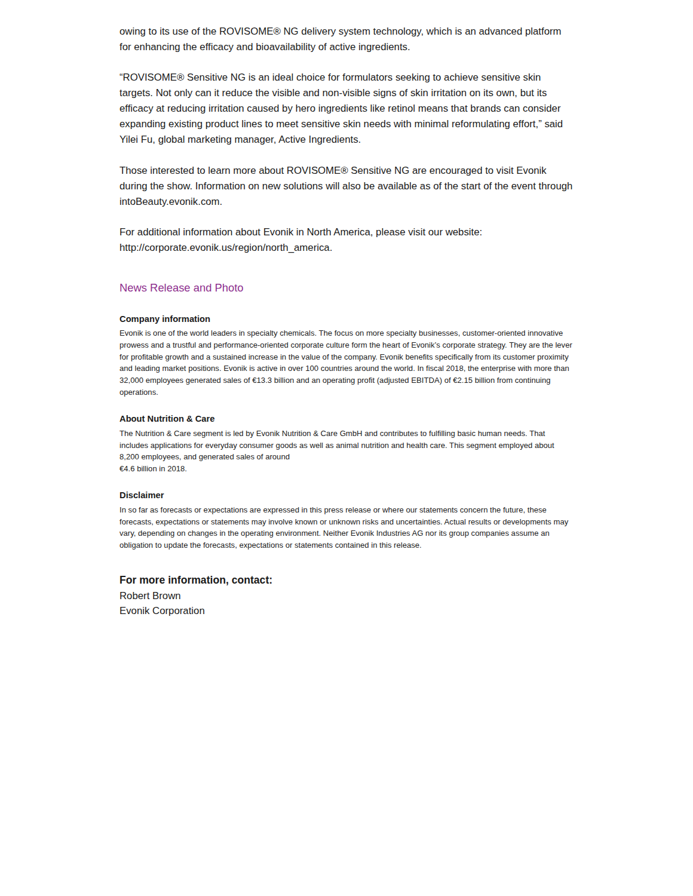owing to its use of the ROVISOME® NG delivery system technology, which is an advanced platform for enhancing the efficacy and bioavailability of active ingredients.
“ROVISOME® Sensitive NG is an ideal choice for formulators seeking to achieve sensitive skin targets. Not only can it reduce the visible and non-visible signs of skin irritation on its own, but its efficacy at reducing irritation caused by hero ingredients like retinol means that brands can consider expanding existing product lines to meet sensitive skin needs with minimal reformulating effort,” said Yilei Fu, global marketing manager, Active Ingredients.
Those interested to learn more about ROVISOME® Sensitive NG are encouraged to visit Evonik during the show. Information on new solutions will also be available as of the start of the event through intoBeauty.evonik.com.
For additional information about Evonik in North America, please visit our website: http://corporate.evonik.us/region/north_america.
News Release and Photo
Company information
Evonik is one of the world leaders in specialty chemicals. The focus on more specialty businesses, customer-oriented innovative prowess and a trustful and performance-oriented corporate culture form the heart of Evonik’s corporate strategy. They are the lever for profitable growth and a sustained increase in the value of the company. Evonik benefits specifically from its customer proximity and leading market positions. Evonik is active in over 100 countries around the world. In fiscal 2018, the enterprise with more than 32,000 employees generated sales of €13.3 billion and an operating profit (adjusted EBITDA) of €2.15 billion from continuing operations.
About Nutrition & Care
The Nutrition & Care segment is led by Evonik Nutrition & Care GmbH and contributes to fulfilling basic human needs. That includes applications for everyday consumer goods as well as animal nutrition and health care. This segment employed about 8,200 employees, and generated sales of around
€4.6 billion in 2018.
Disclaimer
In so far as forecasts or expectations are expressed in this press release or where our statements concern the future, these forecasts, expectations or statements may involve known or unknown risks and uncertainties. Actual results or developments may vary, depending on changes in the operating environment. Neither Evonik Industries AG nor its group companies assume an obligation to update the forecasts, expectations or statements contained in this release.
For more information, contact:
Robert Brown
Evonik Corporation